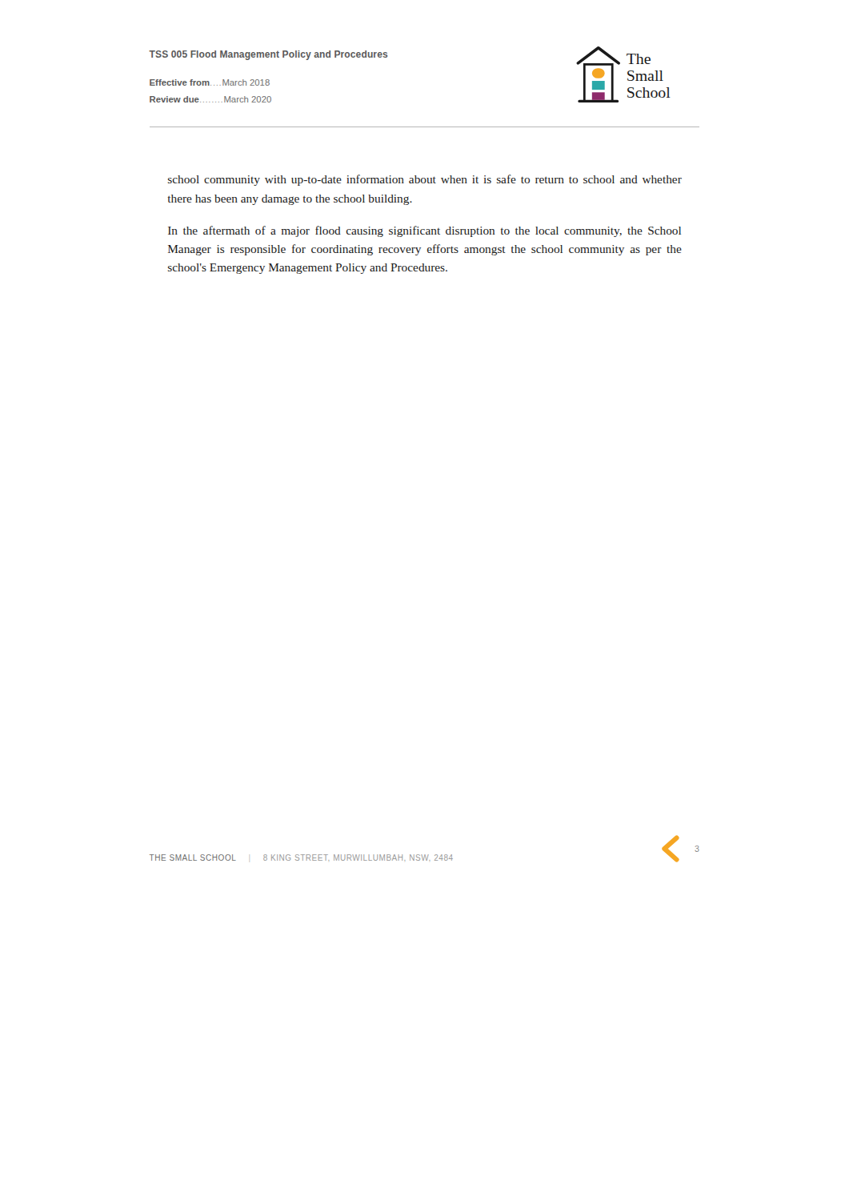TSS 005 Flood Management Policy and Procedures
Effective from.... March 2018
Review due........ March 2020
The Small School
school community with up-to-date information about when it is safe to return to school and whether there has been any damage to the school building.
In the aftermath of a major flood causing significant disruption to the local community, the School Manager is responsible for coordinating recovery efforts amongst the school community as per the school's Emergency Management Policy and Procedures.
THE SMALL SCHOOL | 8 KING STREET, MURWILLUMBAH, NSW, 2484
3